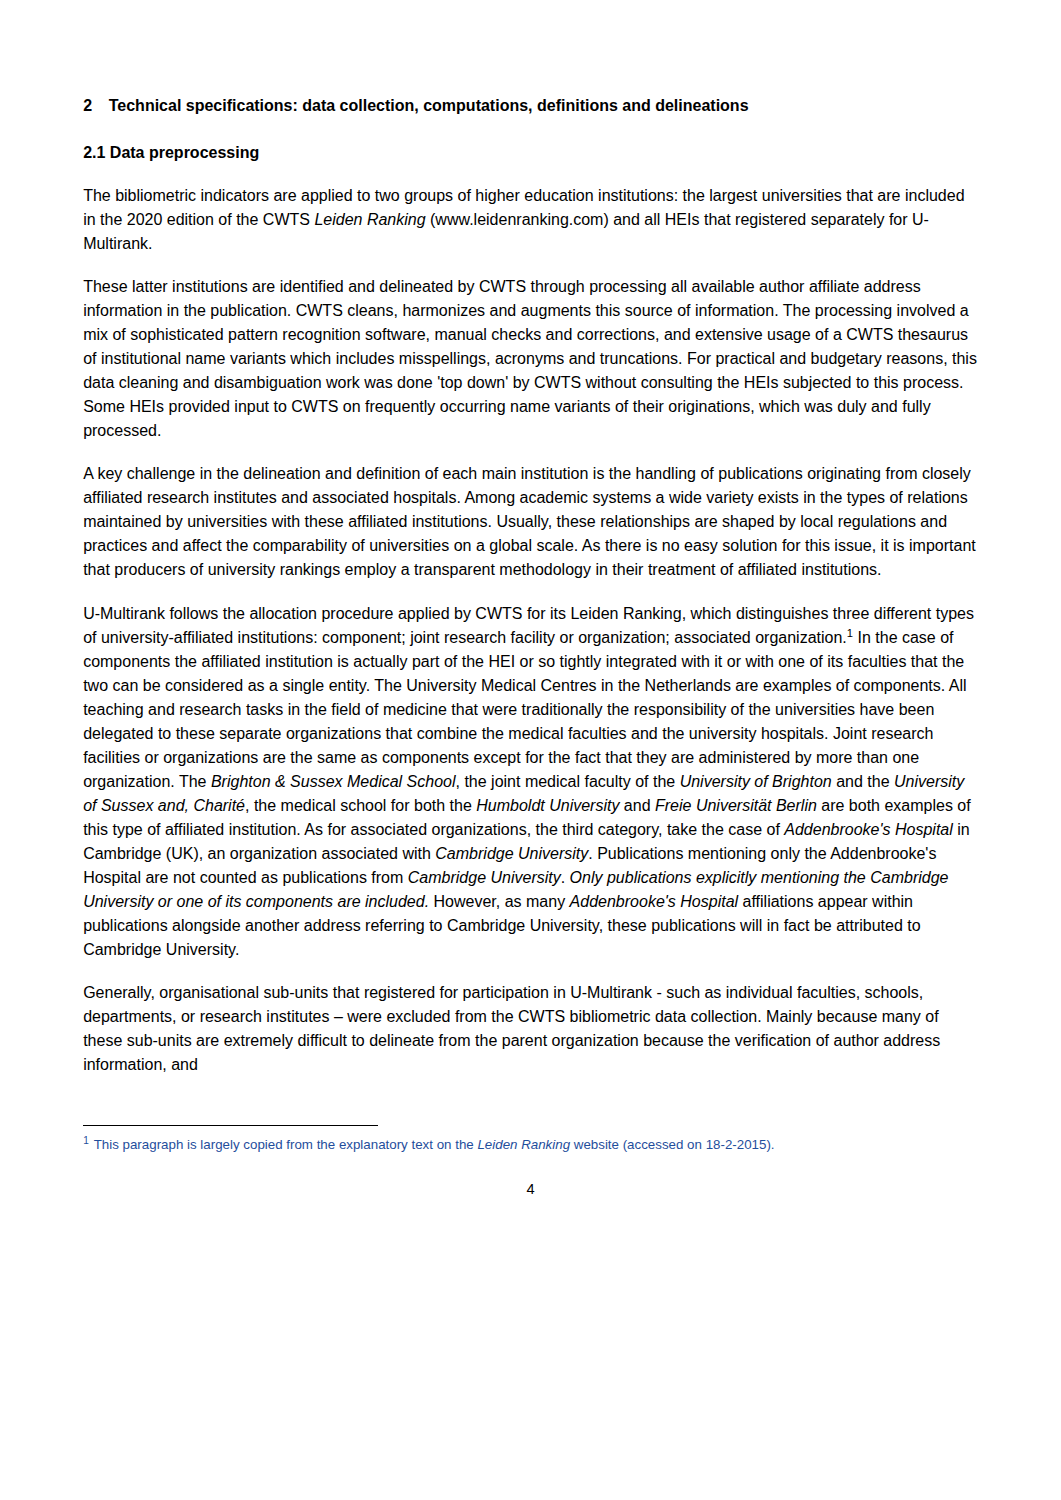2 Technical specifications: data collection, computations, definitions and delineations
2.1 Data preprocessing
The bibliometric indicators are applied to two groups of higher education institutions: the largest universities that are included in the 2020 edition of the CWTS Leiden Ranking (www.leidenranking.com) and all HEIs that registered separately for U-Multirank.
These latter institutions are identified and delineated by CWTS through processing all available author affiliate address information in the publication. CWTS cleans, harmonizes and augments this source of information. The processing involved a mix of sophisticated pattern recognition software, manual checks and corrections, and extensive usage of a CWTS thesaurus of institutional name variants which includes misspellings, acronyms and truncations. For practical and budgetary reasons, this data cleaning and disambiguation work was done 'top down' by CWTS without consulting the HEIs subjected to this process. Some HEIs provided input to CWTS on frequently occurring name variants of their originations, which was duly and fully processed.
A key challenge in the delineation and definition of each main institution is the handling of publications originating from closely affiliated research institutes and associated hospitals. Among academic systems a wide variety exists in the types of relations maintained by universities with these affiliated institutions. Usually, these relationships are shaped by local regulations and practices and affect the comparability of universities on a global scale. As there is no easy solution for this issue, it is important that producers of university rankings employ a transparent methodology in their treatment of affiliated institutions.
U-Multirank follows the allocation procedure applied by CWTS for its Leiden Ranking, which distinguishes three different types of university-affiliated institutions: component; joint research facility or organization; associated organization.1 In the case of components the affiliated institution is actually part of the HEI or so tightly integrated with it or with one of its faculties that the two can be considered as a single entity. The University Medical Centres in the Netherlands are examples of components. All teaching and research tasks in the field of medicine that were traditionally the responsibility of the universities have been delegated to these separate organizations that combine the medical faculties and the university hospitals. Joint research facilities or organizations are the same as components except for the fact that they are administered by more than one organization. The Brighton & Sussex Medical School, the joint medical faculty of the University of Brighton and the University of Sussex and, Charité, the medical school for both the Humboldt University and Freie Universität Berlin are both examples of this type of affiliated institution. As for associated organizations, the third category, take the case of Addenbrooke's Hospital in Cambridge (UK), an organization associated with Cambridge University. Publications mentioning only the Addenbrooke's Hospital are not counted as publications from Cambridge University. Only publications explicitly mentioning the Cambridge University or one of its components are included. However, as many Addenbrooke's Hospital affiliations appear within publications alongside another address referring to Cambridge University, these publications will in fact be attributed to Cambridge University.
Generally, organisational sub-units that registered for participation in U-Multirank - such as individual faculties, schools, departments, or research institutes – were excluded from the CWTS bibliometric data collection. Mainly because many of these sub-units are extremely difficult to delineate from the parent organization because the verification of author address information, and
1 This paragraph is largely copied from the explanatory text on the Leiden Ranking website (accessed on 18-2-2015).
4